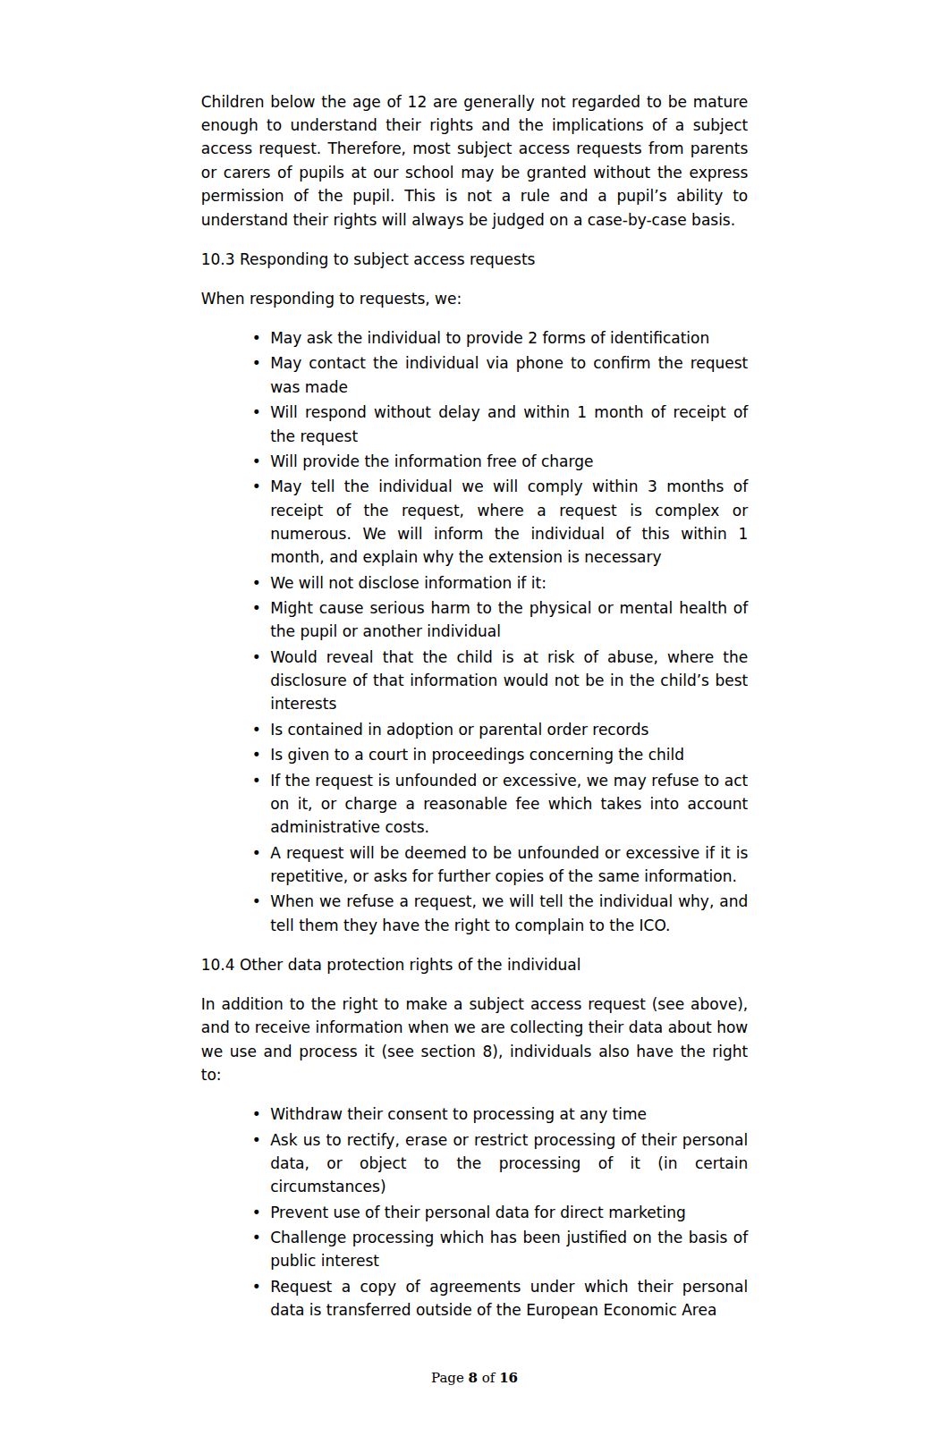Children below the age of 12 are generally not regarded to be mature enough to understand their rights and the implications of a subject access request. Therefore, most subject access requests from parents or carers of pupils at our school may be granted without the express permission of the pupil. This is not a rule and a pupil’s ability to understand their rights will always be judged on a case-by-case basis.
10.3 Responding to subject access requests
When responding to requests, we:
May ask the individual to provide 2 forms of identification
May contact the individual via phone to confirm the request was made
Will respond without delay and within 1 month of receipt of the request
Will provide the information free of charge
May tell the individual we will comply within 3 months of receipt of the request, where a request is complex or numerous. We will inform the individual of this within 1 month, and explain why the extension is necessary
We will not disclose information if it:
Might cause serious harm to the physical or mental health of the pupil or another individual
Would reveal that the child is at risk of abuse, where the disclosure of that information would not be in the child’s best interests
Is contained in adoption or parental order records
Is given to a court in proceedings concerning the child
If the request is unfounded or excessive, we may refuse to act on it, or charge a reasonable fee which takes into account administrative costs.
A request will be deemed to be unfounded or excessive if it is repetitive, or asks for further copies of the same information.
When we refuse a request, we will tell the individual why, and tell them they have the right to complain to the ICO.
10.4 Other data protection rights of the individual
In addition to the right to make a subject access request (see above), and to receive information when we are collecting their data about how we use and process it (see section 8), individuals also have the right to:
Withdraw their consent to processing at any time
Ask us to rectify, erase or restrict processing of their personal data, or object to the processing of it (in certain circumstances)
Prevent use of their personal data for direct marketing
Challenge processing which has been justified on the basis of public interest
Request a copy of agreements under which their personal data is transferred outside of the European Economic Area
Page 8 of 16